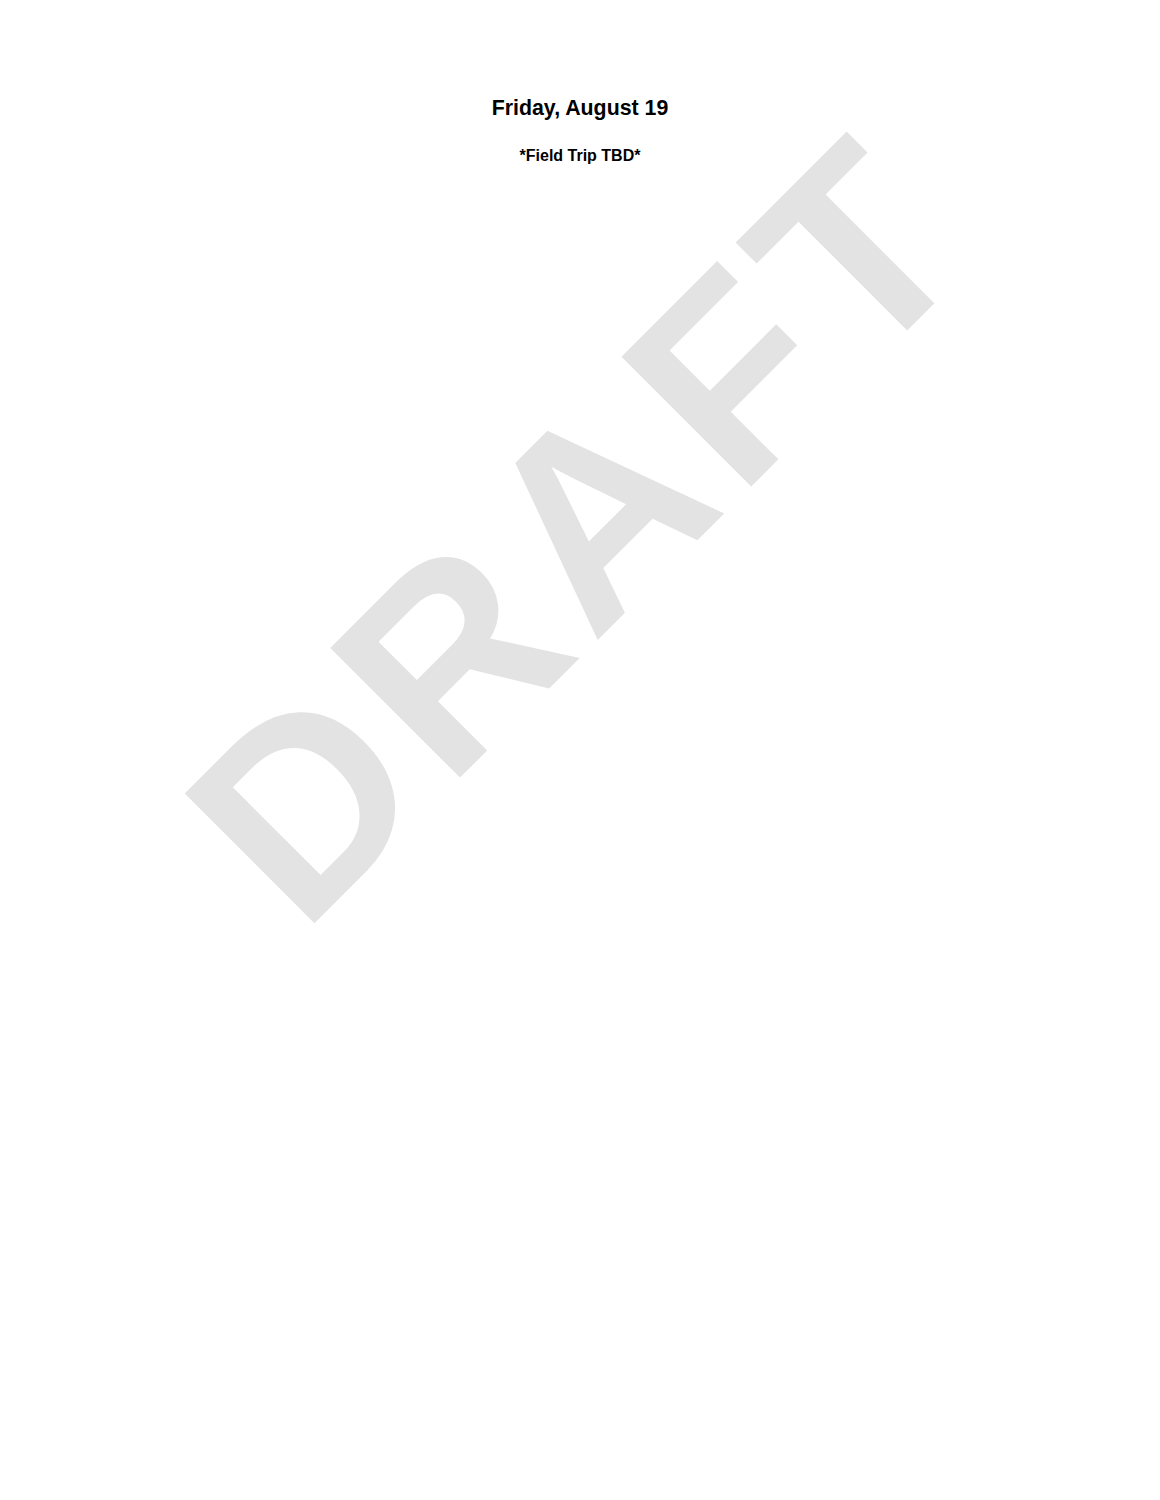DRAFT
Friday, August 19
*Field Trip TBD*